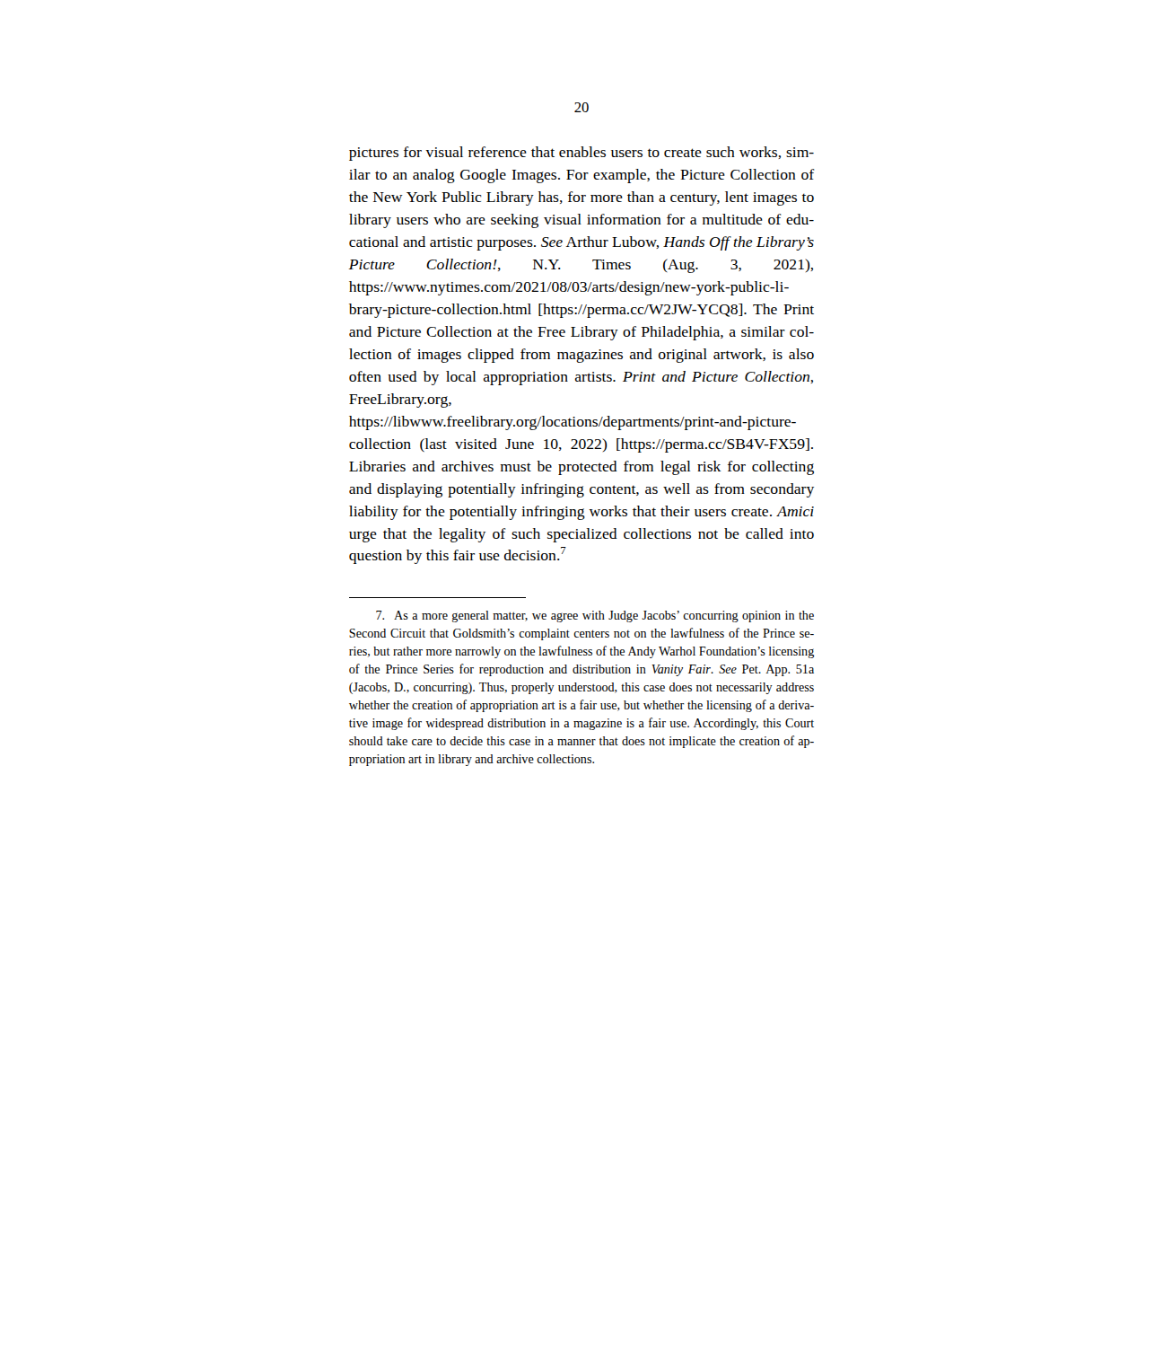20
pictures for visual reference that enables users to create such works, similar to an analog Google Images. For example, the Picture Collection of the New York Public Library has, for more than a century, lent images to library users who are seeking visual information for a multitude of educational and artistic purposes. See Arthur Lubow, Hands Off the Library’s Picture Collection!, N.Y. Times (Aug. 3, 2021), https://www.nytimes.com/2021/08/03/arts/design/new-york-public-library-picture-collection.html [https://perma.cc/W2JW-YCQ8]. The Print and Picture Collection at the Free Library of Philadelphia, a similar collection of images clipped from magazines and original artwork, is also often used by local appropriation artists. Print and Picture Collection, FreeLibrary.org, https://libwww.freelibrary.org/locations/departments/print-and-picture-collection (last visited June 10, 2022) [https://perma.cc/SB4V-FX59]. Libraries and archives must be protected from legal risk for collecting and displaying potentially infringing content, as well as from secondary liability for the potentially infringing works that their users create. Amici urge that the legality of such specialized collections not be called into question by this fair use decision.7
7. As a more general matter, we agree with Judge Jacobs’ concurring opinion in the Second Circuit that Goldsmith’s complaint centers not on the lawfulness of the Prince series, but rather more narrowly on the lawfulness of the Andy Warhol Foundation’s licensing of the Prince Series for reproduction and distribution in Vanity Fair. See Pet. App. 51a (Jacobs, D., concurring). Thus, properly understood, this case does not necessarily address whether the creation of appropriation art is a fair use, but whether the licensing of a derivative image for widespread distribution in a magazine is a fair use. Accordingly, this Court should take care to decide this case in a manner that does not implicate the creation of appropriation art in library and archive collections.